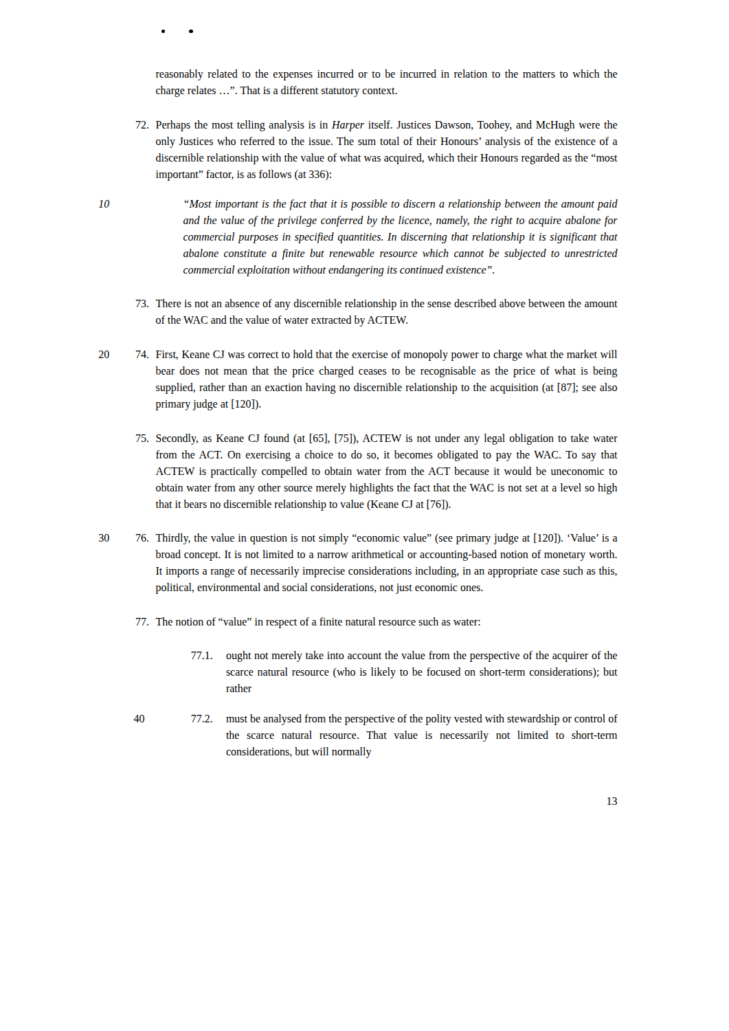reasonably related to the expenses incurred or to be incurred in relation to the matters to which the charge relates …”. That is a different statutory context.
72. Perhaps the most telling analysis is in Harper itself. Justices Dawson, Toohey, and McHugh were the only Justices who referred to the issue. The sum total of their Honours’ analysis of the existence of a discernible relationship with the value of what was acquired, which their Honours regarded as the “most important” factor, is as follows (at 336):
10 “Most important is the fact that it is possible to discern a relationship between the amount paid and the value of the privilege conferred by the licence, namely, the right to acquire abalone for commercial purposes in specified quantities. In discerning that relationship it is significant that abalone constitute a finite but renewable resource which cannot be subjected to unrestricted commercial exploitation without endangering its continued existence”.
73. There is not an absence of any discernible relationship in the sense described above between the amount of the WAC and the value of water extracted by ACTEW.
74. 20 First, Keane CJ was correct to hold that the exercise of monopoly power to charge what the market will bear does not mean that the price charged ceases to be recognisable as the price of what is being supplied, rather than an exaction having no discernible relationship to the acquisition (at [87]; see also primary judge at [120]).
75. Secondly, as Keane CJ found (at [65], [75]), ACTEW is not under any legal obligation to take water from the ACT. On exercising a choice to do so, it becomes obligated to pay the WAC. To say that ACTEW is practically compelled to obtain water from the ACT because it would be uneconomic to obtain water from any other source merely highlights the fact that the WAC is not set at a level so high that it bears no discernible relationship to value (Keane CJ at [76]).
76. 30 Thirdly, the value in question is not simply “economic value” (see primary judge at [120]). ‘Value’ is a broad concept. It is not limited to a narrow arithmetical or accounting-based notion of monetary worth. It imports a range of necessarily imprecise considerations including, in an appropriate case such as this, political, environmental and social considerations, not just economic ones.
77. The notion of “value” in respect of a finite natural resource such as water:
77.1. ought not merely take into account the value from the perspective of the acquirer of the scarce natural resource (who is likely to be focused on short-term considerations); but rather
40 77.2. must be analysed from the perspective of the polity vested with stewardship or control of the scarce natural resource. That value is necessarily not limited to short-term considerations, but will normally
13